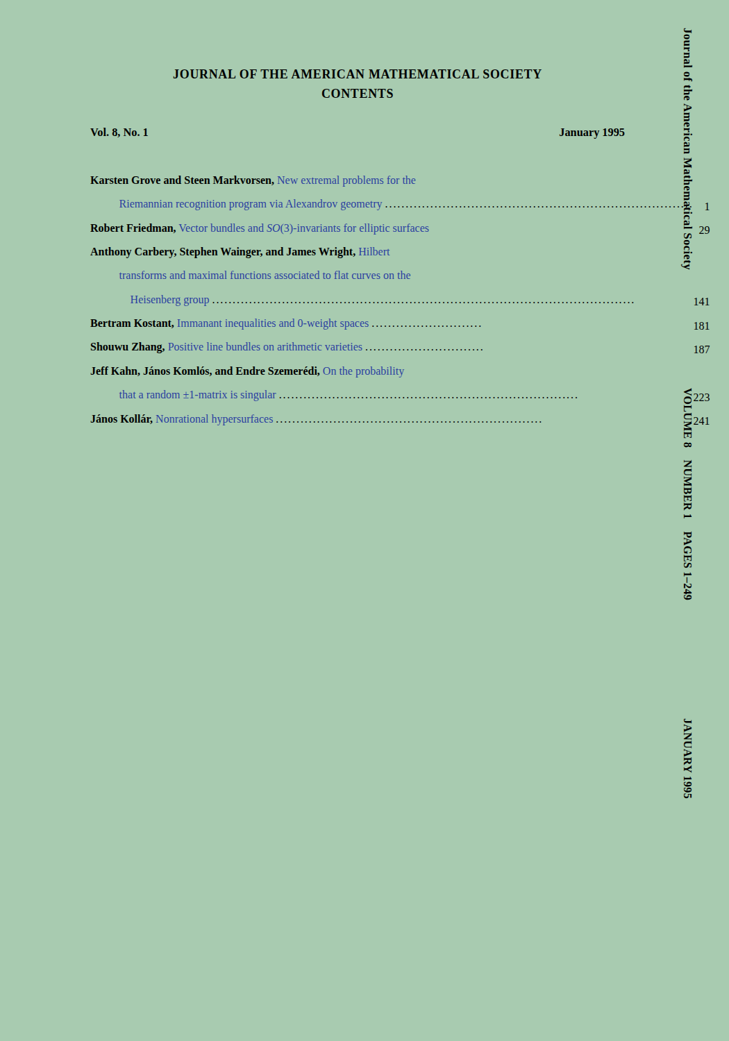Journal of the American Mathematical Society
VOLUME 8 NUMBER 1 PAGES 1–249
JANUARY 1995
JOURNAL OF THE AMERICAN MATHEMATICAL SOCIETY
CONTENTS
Vol. 8, No. 1 January 1995
| Karsten Grove and Steen Markvorsen, New extremal problems for the | |
| Riemannian recognition program via Alexandrov geometry ........................................................................... | 1 |
| Robert Friedman, Vector bundles and SO (3)-invariants for elliptic surfaces | 29 |
| Anthony Carbery, Stephen Wainger, and James Wright, Hilbert | |
| transforms and maximal functions associated to flat curves on the | |
| Heisenberg group ....................................................................................................... | 141 |
| Bertram Kostant, Immanant inequalities and 0-weight spaces ........................... | 181 |
| Shouwu Zhang, Positive line bundles on arithmetic varieties ............................. | 187 |
| Jeff Kahn, János Komlós, and Endre Szemerédi, On the probability | |
| that a random ±1-matrix is singular ......................................................................... | 223 |
| János Kollár, Nonrational hypersurfaces ................................................................. | 241 |